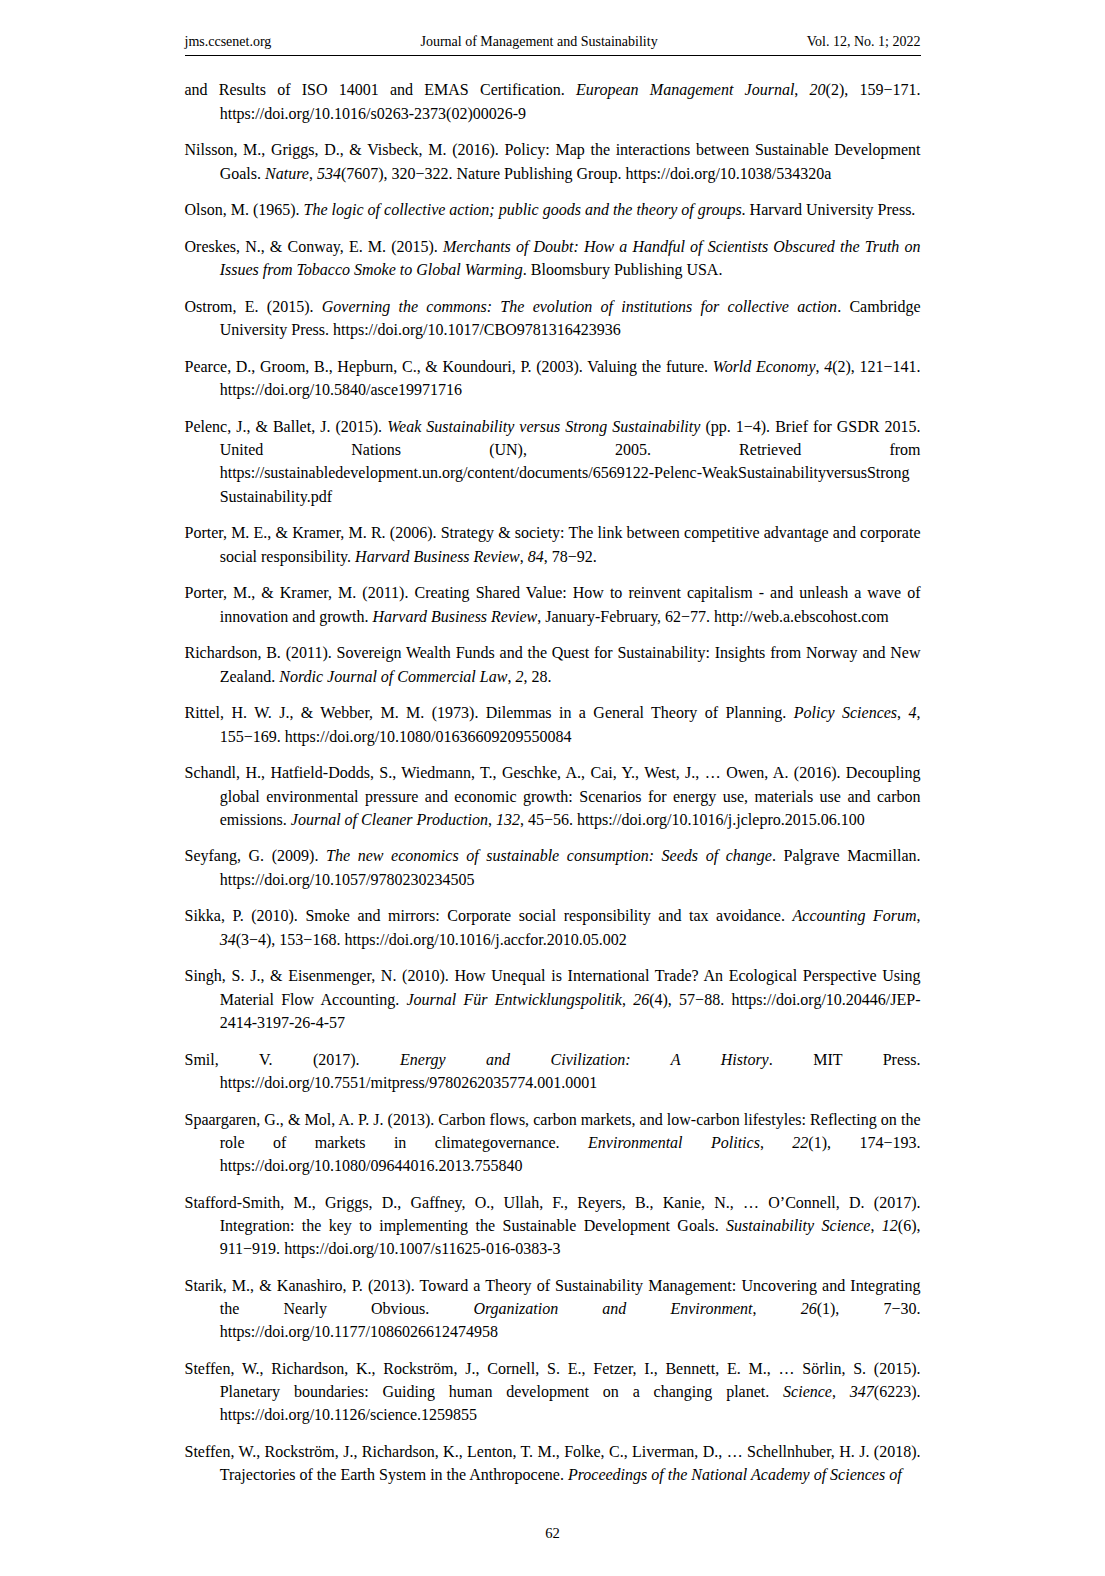jms.ccsenet.org Journal of Management and Sustainability Vol. 12, No. 1; 2022
and Results of ISO 14001 and EMAS Certification. European Management Journal, 20(2), 159−171. https://doi.org/10.1016/s0263-2373(02)00026-9
Nilsson, M., Griggs, D., & Visbeck, M. (2016). Policy: Map the interactions between Sustainable Development Goals. Nature, 534(7607), 320−322. Nature Publishing Group. https://doi.org/10.1038/534320a
Olson, M. (1965). The logic of collective action; public goods and the theory of groups. Harvard University Press.
Oreskes, N., & Conway, E. M. (2015). Merchants of Doubt: How a Handful of Scientists Obscured the Truth on Issues from Tobacco Smoke to Global Warming. Bloomsbury Publishing USA.
Ostrom, E. (2015). Governing the commons: The evolution of institutions for collective action. Cambridge University Press. https://doi.org/10.1017/CBO9781316423936
Pearce, D., Groom, B., Hepburn, C., & Koundouri, P. (2003). Valuing the future. World Economy, 4(2), 121−141. https://doi.org/10.5840/asce19971716
Pelenc, J., & Ballet, J. (2015). Weak Sustainability versus Strong Sustainability (pp. 1−4). Brief for GSDR 2015. United Nations (UN), 2005. Retrieved from https://sustainabledevelopment.un.org/content/documents/6569122-Pelenc-WeakSustainabilityversusStrong Sustainability.pdf
Porter, M. E., & Kramer, M. R. (2006). Strategy & society: The link between competitive advantage and corporate social responsibility. Harvard Business Review, 84, 78−92.
Porter, M., & Kramer, M. (2011). Creating Shared Value: How to reinvent capitalism - and unleash a wave of innovation and growth. Harvard Business Review, January-February, 62−77. http://web.a.ebscohost.com
Richardson, B. (2011). Sovereign Wealth Funds and the Quest for Sustainability: Insights from Norway and New Zealand. Nordic Journal of Commercial Law, 2, 28.
Rittel, H. W. J., & Webber, M. M. (1973). Dilemmas in a General Theory of Planning. Policy Sciences, 4, 155−169. https://doi.org/10.1080/01636609209550084
Schandl, H., Hatfield-Dodds, S., Wiedmann, T., Geschke, A., Cai, Y., West, J., … Owen, A. (2016). Decoupling global environmental pressure and economic growth: Scenarios for energy use, materials use and carbon emissions. Journal of Cleaner Production, 132, 45−56. https://doi.org/10.1016/j.jclepro.2015.06.100
Seyfang, G. (2009). The new economics of sustainable consumption: Seeds of change. Palgrave Macmillan. https://doi.org/10.1057/9780230234505
Sikka, P. (2010). Smoke and mirrors: Corporate social responsibility and tax avoidance. Accounting Forum, 34(3−4), 153−168. https://doi.org/10.1016/j.accfor.2010.05.002
Singh, S. J., & Eisenmenger, N. (2010). How Unequal is International Trade? An Ecological Perspective Using Material Flow Accounting. Journal Für Entwicklungspolitik, 26(4), 57−88. https://doi.org/10.20446/JEP-2414-3197-26-4-57
Smil, V. (2017). Energy and Civilization: A History. MIT Press. https://doi.org/10.7551/mitpress/9780262035774.001.0001
Spaargaren, G., & Mol, A. P. J. (2013). Carbon flows, carbon markets, and low-carbon lifestyles: Reflecting on the role of markets in climategovernance. Environmental Politics, 22(1), 174−193. https://doi.org/10.1080/09644016.2013.755840
Stafford-Smith, M., Griggs, D., Gaffney, O., Ullah, F., Reyers, B., Kanie, N., … O’Connell, D. (2017). Integration: the key to implementing the Sustainable Development Goals. Sustainability Science, 12(6), 911−919. https://doi.org/10.1007/s11625-016-0383-3
Starik, M., & Kanashiro, P. (2013). Toward a Theory of Sustainability Management: Uncovering and Integrating the Nearly Obvious. Organization and Environment, 26(1), 7−30. https://doi.org/10.1177/1086026612474958
Steffen, W., Richardson, K., Rockström, J., Cornell, S. E., Fetzer, I., Bennett, E. M., … Sörlin, S. (2015). Planetary boundaries: Guiding human development on a changing planet. Science, 347(6223). https://doi.org/10.1126/science.1259855
Steffen, W., Rockström, J., Richardson, K., Lenton, T. M., Folke, C., Liverman, D., … Schellnhuber, H. J. (2018). Trajectories of the Earth System in the Anthropocene. Proceedings of the National Academy of Sciences of
62